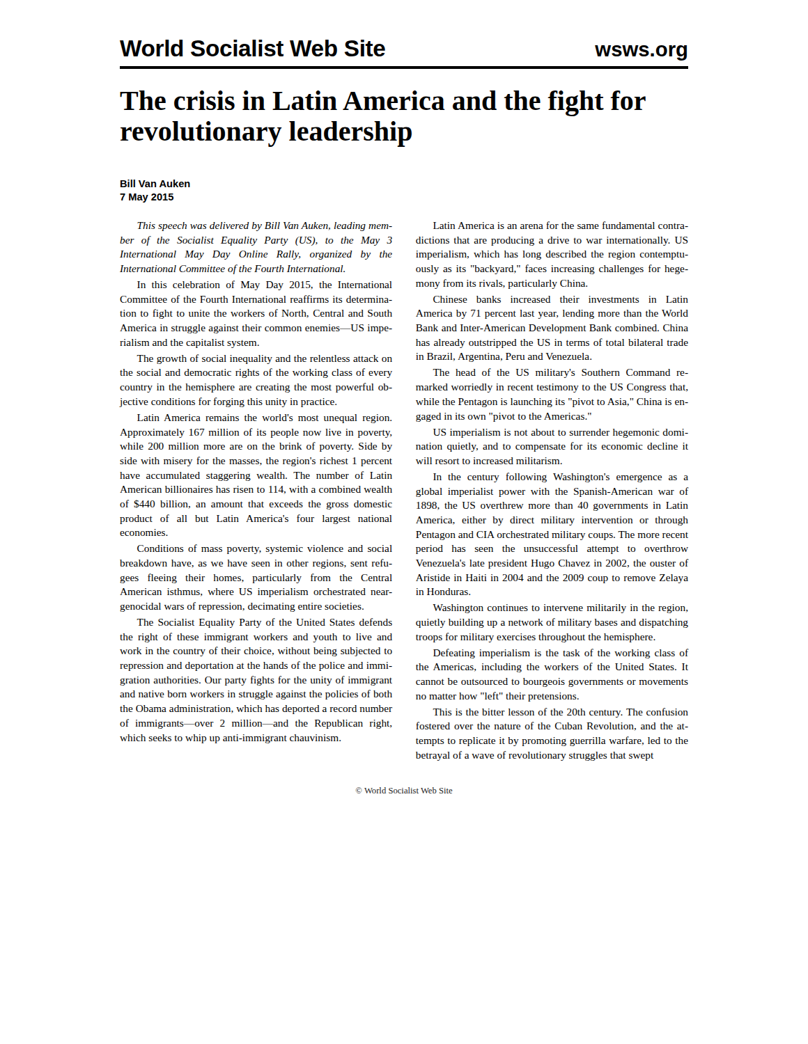World Socialist Web Site
wsws.org
The crisis in Latin America and the fight for revolutionary leadership
Bill Van Auken
7 May 2015
This speech was delivered by Bill Van Auken, leading member of the Socialist Equality Party (US), to the May 3 International May Day Online Rally, organized by the International Committee of the Fourth International.
In this celebration of May Day 2015, the International Committee of the Fourth International reaffirms its determination to fight to unite the workers of North, Central and South America in struggle against their common enemies—US imperialism and the capitalist system.
The growth of social inequality and the relentless attack on the social and democratic rights of the working class of every country in the hemisphere are creating the most powerful objective conditions for forging this unity in practice.
Latin America remains the world's most unequal region. Approximately 167 million of its people now live in poverty, while 200 million more are on the brink of poverty. Side by side with misery for the masses, the region's richest 1 percent have accumulated staggering wealth. The number of Latin American billionaires has risen to 114, with a combined wealth of $440 billion, an amount that exceeds the gross domestic product of all but Latin America's four largest national economies.
Conditions of mass poverty, systemic violence and social breakdown have, as we have seen in other regions, sent refugees fleeing their homes, particularly from the Central American isthmus, where US imperialism orchestrated near-genocidal wars of repression, decimating entire societies.
The Socialist Equality Party of the United States defends the right of these immigrant workers and youth to live and work in the country of their choice, without being subjected to repression and deportation at the hands of the police and immigration authorities. Our party fights for the unity of immigrant and native born workers in struggle against the policies of both the Obama administration, which has deported a record number of immigrants—over 2 million—and the Republican right, which seeks to whip up anti-immigrant chauvinism.
Latin America is an arena for the same fundamental contradictions that are producing a drive to war internationally. US imperialism, which has long described the region contemptuously as its "backyard," faces increasing challenges for hegemony from its rivals, particularly China.
Chinese banks increased their investments in Latin America by 71 percent last year, lending more than the World Bank and Inter-American Development Bank combined. China has already outstripped the US in terms of total bilateral trade in Brazil, Argentina, Peru and Venezuela.
The head of the US military's Southern Command remarked worriedly in recent testimony to the US Congress that, while the Pentagon is launching its "pivot to Asia," China is engaged in its own "pivot to the Americas."
US imperialism is not about to surrender hegemonic domination quietly, and to compensate for its economic decline it will resort to increased militarism.
In the century following Washington's emergence as a global imperialist power with the Spanish-American war of 1898, the US overthrew more than 40 governments in Latin America, either by direct military intervention or through Pentagon and CIA orchestrated military coups. The more recent period has seen the unsuccessful attempt to overthrow Venezuela's late president Hugo Chavez in 2002, the ouster of Aristide in Haiti in 2004 and the 2009 coup to remove Zelaya in Honduras.
Washington continues to intervene militarily in the region, quietly building up a network of military bases and dispatching troops for military exercises throughout the hemisphere.
Defeating imperialism is the task of the working class of the Americas, including the workers of the United States. It cannot be outsourced to bourgeois governments or movements no matter how "left" their pretensions.
This is the bitter lesson of the 20th century. The confusion fostered over the nature of the Cuban Revolution, and the attempts to replicate it by promoting guerrilla warfare, led to the betrayal of a wave of revolutionary struggles that swept
© World Socialist Web Site